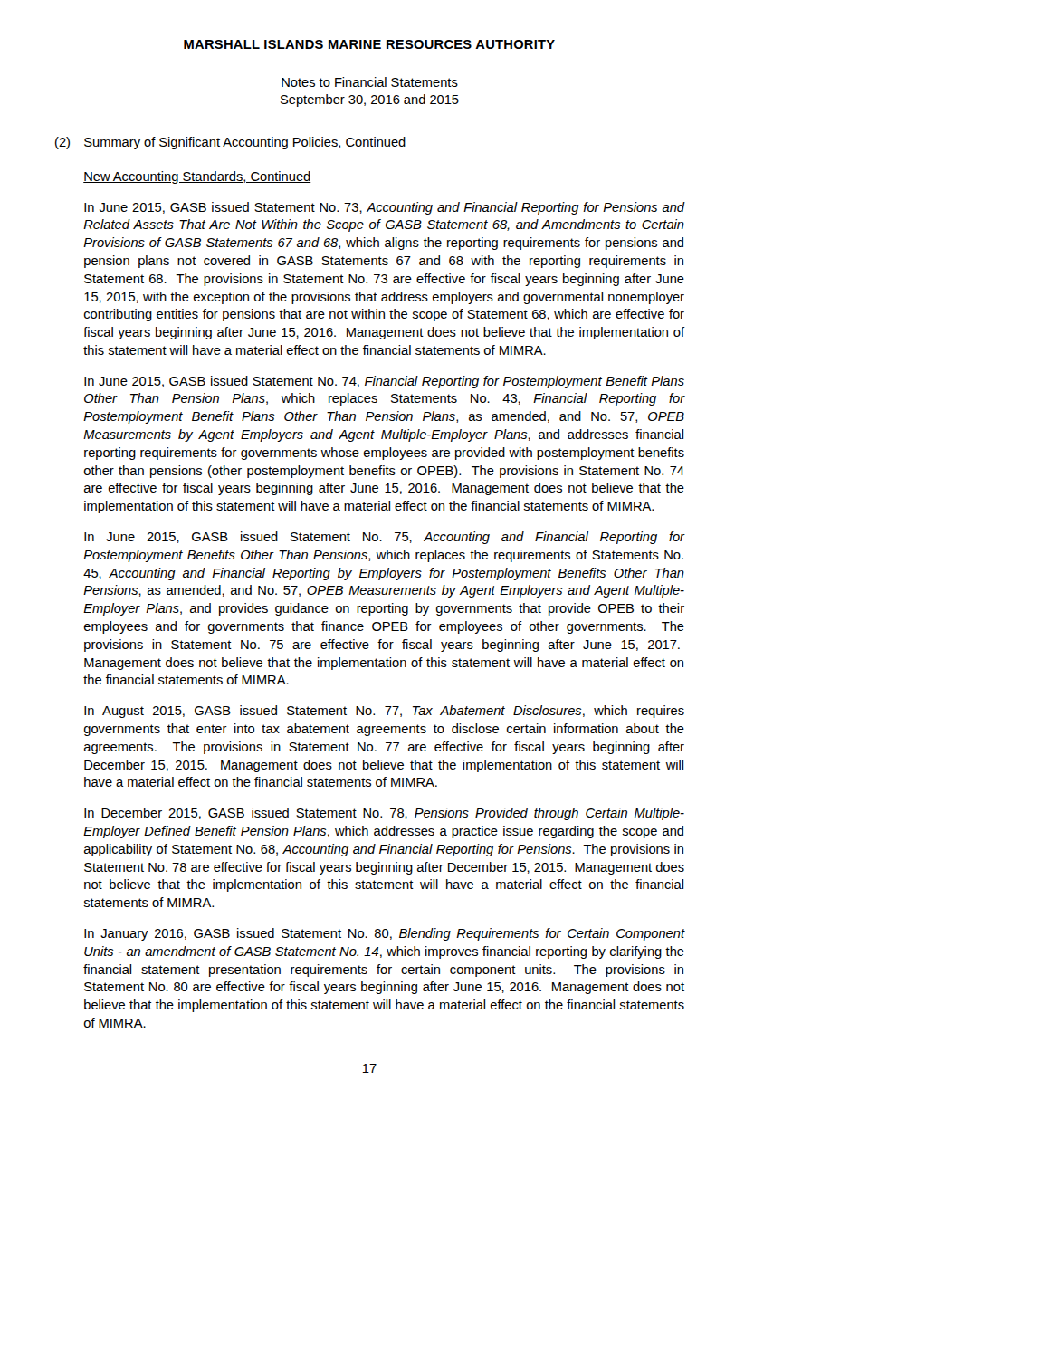MARSHALL ISLANDS MARINE RESOURCES AUTHORITY
Notes to Financial Statements
September 30, 2016 and 2015
(2) Summary of Significant Accounting Policies, Continued
New Accounting Standards, Continued
In June 2015, GASB issued Statement No. 73, Accounting and Financial Reporting for Pensions and Related Assets That Are Not Within the Scope of GASB Statement 68, and Amendments to Certain Provisions of GASB Statements 67 and 68, which aligns the reporting requirements for pensions and pension plans not covered in GASB Statements 67 and 68 with the reporting requirements in Statement 68. The provisions in Statement No. 73 are effective for fiscal years beginning after June 15, 2015, with the exception of the provisions that address employers and governmental nonemployer contributing entities for pensions that are not within the scope of Statement 68, which are effective for fiscal years beginning after June 15, 2016. Management does not believe that the implementation of this statement will have a material effect on the financial statements of MIMRA.
In June 2015, GASB issued Statement No. 74, Financial Reporting for Postemployment Benefit Plans Other Than Pension Plans, which replaces Statements No. 43, Financial Reporting for Postemployment Benefit Plans Other Than Pension Plans, as amended, and No. 57, OPEB Measurements by Agent Employers and Agent Multiple-Employer Plans, and addresses financial reporting requirements for governments whose employees are provided with postemployment benefits other than pensions (other postemployment benefits or OPEB). The provisions in Statement No. 74 are effective for fiscal years beginning after June 15, 2016. Management does not believe that the implementation of this statement will have a material effect on the financial statements of MIMRA.
In June 2015, GASB issued Statement No. 75, Accounting and Financial Reporting for Postemployment Benefits Other Than Pensions, which replaces the requirements of Statements No. 45, Accounting and Financial Reporting by Employers for Postemployment Benefits Other Than Pensions, as amended, and No. 57, OPEB Measurements by Agent Employers and Agent Multiple-Employer Plans, and provides guidance on reporting by governments that provide OPEB to their employees and for governments that finance OPEB for employees of other governments. The provisions in Statement No. 75 are effective for fiscal years beginning after June 15, 2017. Management does not believe that the implementation of this statement will have a material effect on the financial statements of MIMRA.
In August 2015, GASB issued Statement No. 77, Tax Abatement Disclosures, which requires governments that enter into tax abatement agreements to disclose certain information about the agreements. The provisions in Statement No. 77 are effective for fiscal years beginning after December 15, 2015. Management does not believe that the implementation of this statement will have a material effect on the financial statements of MIMRA.
In December 2015, GASB issued Statement No. 78, Pensions Provided through Certain Multiple-Employer Defined Benefit Pension Plans, which addresses a practice issue regarding the scope and applicability of Statement No. 68, Accounting and Financial Reporting for Pensions. The provisions in Statement No. 78 are effective for fiscal years beginning after December 15, 2015. Management does not believe that the implementation of this statement will have a material effect on the financial statements of MIMRA.
In January 2016, GASB issued Statement No. 80, Blending Requirements for Certain Component Units - an amendment of GASB Statement No. 14, which improves financial reporting by clarifying the financial statement presentation requirements for certain component units. The provisions in Statement No. 80 are effective for fiscal years beginning after June 15, 2016. Management does not believe that the implementation of this statement will have a material effect on the financial statements of MIMRA.
17